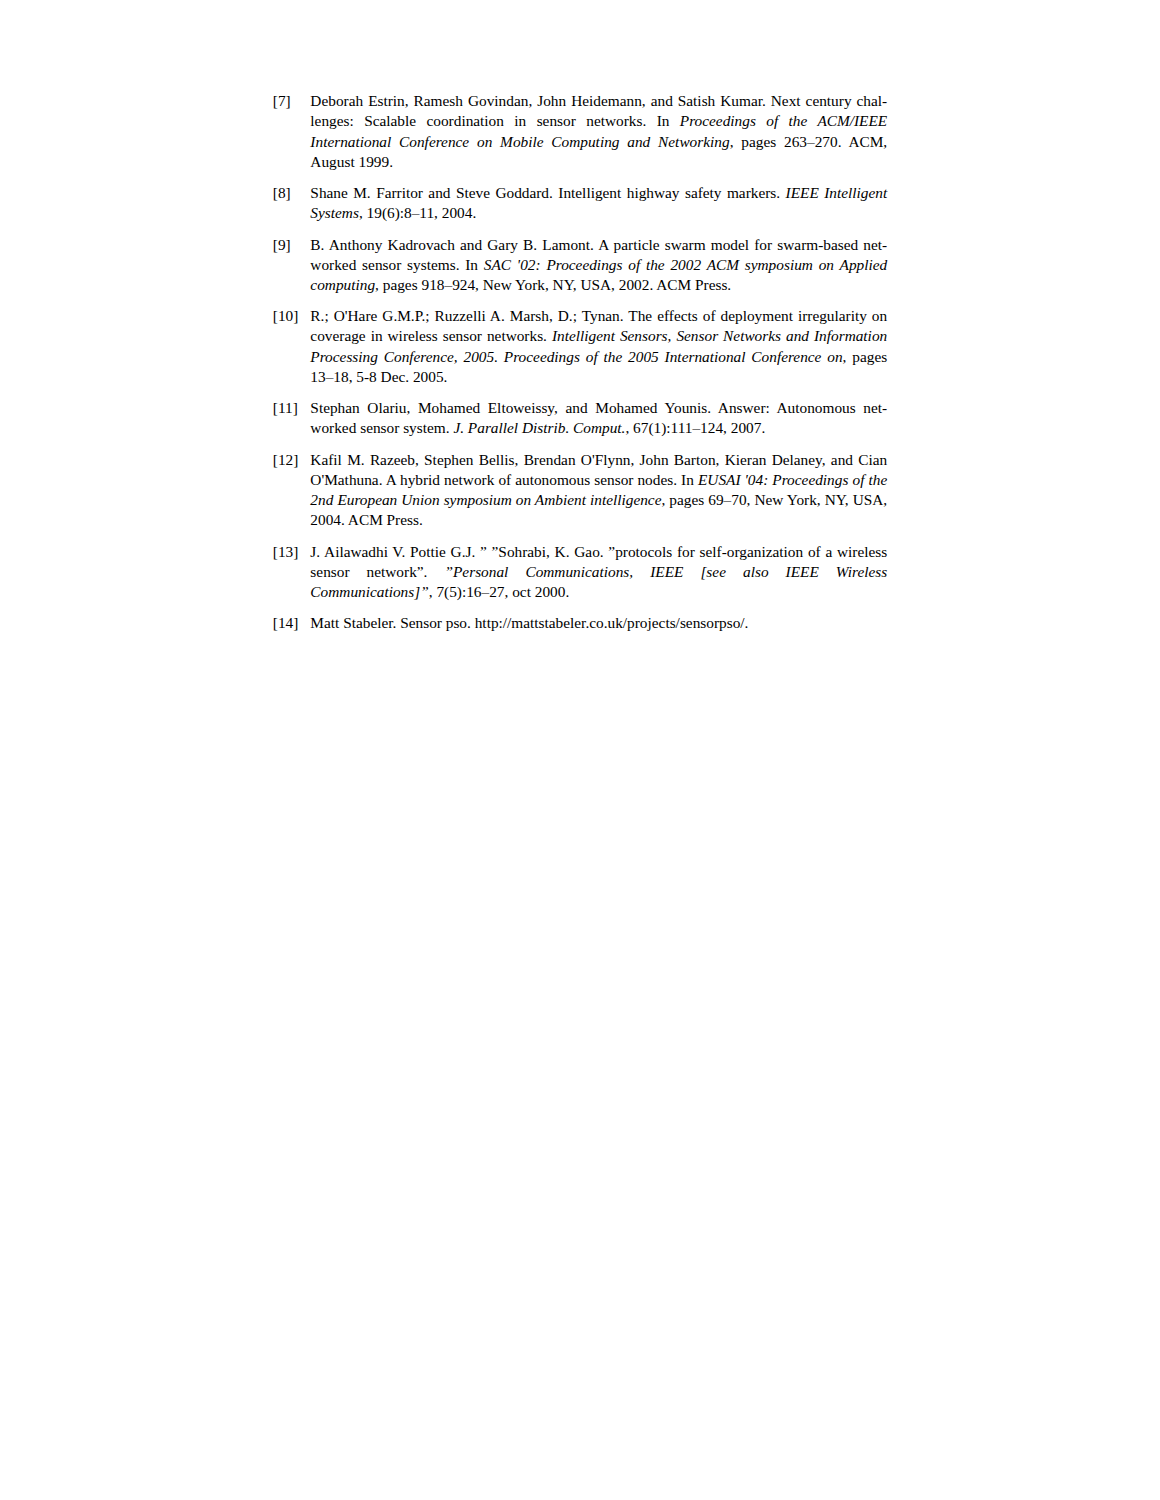[7] Deborah Estrin, Ramesh Govindan, John Heidemann, and Satish Kumar. Next century challenges: Scalable coordination in sensor networks. In Proceedings of the ACM/IEEE International Conference on Mobile Computing and Networking, pages 263–270. ACM, August 1999.
[8] Shane M. Farritor and Steve Goddard. Intelligent highway safety markers. IEEE Intelligent Systems, 19(6):8–11, 2004.
[9] B. Anthony Kadrovach and Gary B. Lamont. A particle swarm model for swarm-based networked sensor systems. In SAC '02: Proceedings of the 2002 ACM symposium on Applied computing, pages 918–924, New York, NY, USA, 2002. ACM Press.
[10] R.; O'Hare G.M.P.; Ruzzelli A. Marsh, D.; Tynan. The effects of deployment irregularity on coverage in wireless sensor networks. Intelligent Sensors, Sensor Networks and Information Processing Conference, 2005. Proceedings of the 2005 International Conference on, pages 13–18, 5-8 Dec. 2005.
[11] Stephan Olariu, Mohamed Eltoweissy, and Mohamed Younis. Answer: Autonomous networked sensor system. J. Parallel Distrib. Comput., 67(1):111–124, 2007.
[12] Kafil M. Razeeb, Stephen Bellis, Brendan O'Flynn, John Barton, Kieran Delaney, and Cian O'Mathuna. A hybrid network of autonomous sensor nodes. In EUSAI '04: Proceedings of the 2nd European Union symposium on Ambient intelligence, pages 69–70, New York, NY, USA, 2004. ACM Press.
[13] J. Ailawadhi V. Pottie G.J. ” ”Sohrabi, K. Gao. ”protocols for self-organization of a wireless sensor network”. ”Personal Communications, IEEE [see also IEEE Wireless Communications]”, 7(5):16–27, oct 2000.
[14] Matt Stabeler. Sensor pso. http://mattstabeler.co.uk/projects/sensorpso/.